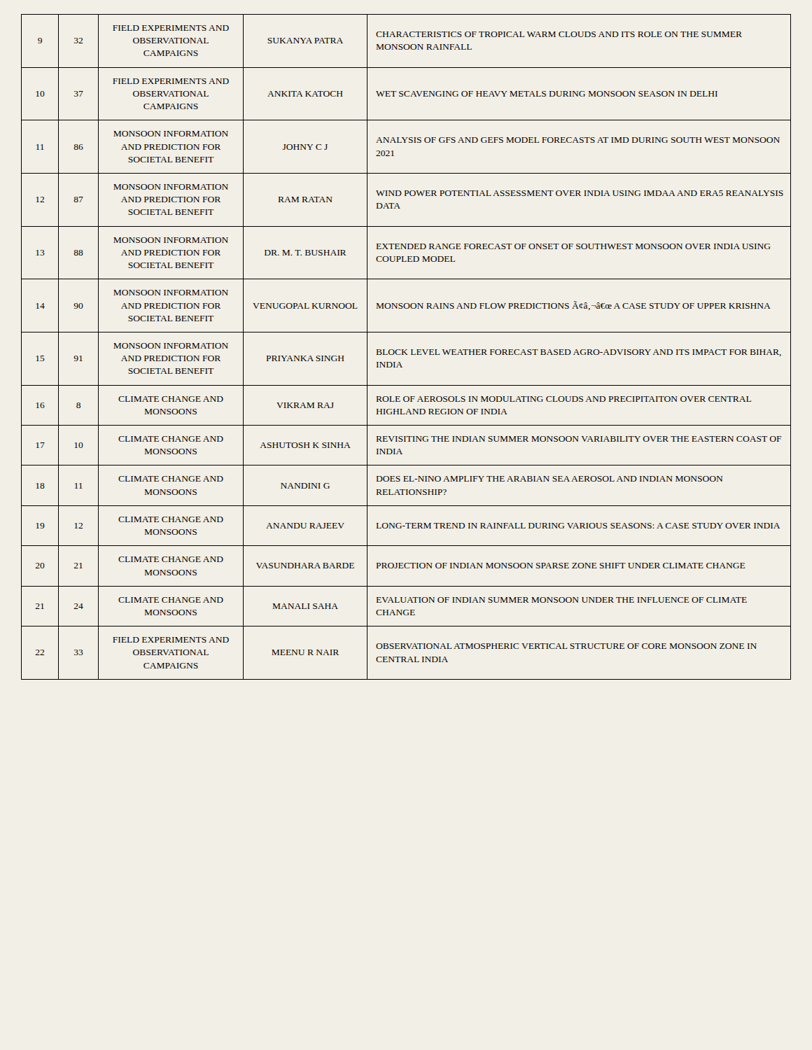| 9 | 32 | FIELD EXPERIMENTS AND OBSERVATIONAL CAMPAIGNS | SUKANYA PATRA | CHARACTERISTICS OF TROPICAL WARM CLOUDS AND ITS ROLE ON THE SUMMER MONSOON RAINFALL |
| 10 | 37 | FIELD EXPERIMENTS AND OBSERVATIONAL CAMPAIGNS | ANKITA KATOCH | WET SCAVENGING OF HEAVY METALS DURING MONSOON SEASON IN DELHI |
| 11 | 86 | MONSOON INFORMATION AND PREDICTION FOR SOCIETAL BENEFIT | JOHNY C J | ANALYSIS OF GFS AND GEFS MODEL FORECASTS AT IMD DURING SOUTH WEST MONSOON 2021 |
| 12 | 87 | MONSOON INFORMATION AND PREDICTION FOR SOCIETAL BENEFIT | RAM RATAN | WIND POWER POTENTIAL ASSESSMENT OVER INDIA USING IMDAA AND ERA5 REANALYSIS DATA |
| 13 | 88 | MONSOON INFORMATION AND PREDICTION FOR SOCIETAL BENEFIT | DR. M. T. BUSHAIR | EXTENDED RANGE FORECAST OF ONSET OF SOUTHWEST MONSOON OVER INDIA USING COUPLED MODEL |
| 14 | 90 | MONSOON INFORMATION AND PREDICTION FOR SOCIETAL BENEFIT | VENUGOPAL KURNOOL | MONSOON RAINS AND FLOW PREDICTIONS Ã¢â‚¬â€œ A CASE STUDY OF UPPER KRISHNA |
| 15 | 91 | MONSOON INFORMATION AND PREDICTION FOR SOCIETAL BENEFIT | PRIYANKA SINGH | BLOCK LEVEL WEATHER FORECAST BASED AGRO-ADVISORY AND ITS IMPACT FOR BIHAR, INDIA |
| 16 | 8 | CLIMATE CHANGE AND MONSOONS | VIKRAM RAJ | ROLE OF AEROSOLS IN MODULATING CLOUDS AND PRECIPITAITON OVER CENTRAL HIGHLAND REGION OF INDIA |
| 17 | 10 | CLIMATE CHANGE AND MONSOONS | ASHUTOSH K SINHA | REVISITING THE INDIAN SUMMER MONSOON VARIABILITY OVER THE EASTERN COAST OF INDIA |
| 18 | 11 | CLIMATE CHANGE AND MONSOONS | NANDINI G | DOES EL-NINO AMPLIFY THE ARABIAN SEA AEROSOL AND INDIAN MONSOON RELATIONSHIP? |
| 19 | 12 | CLIMATE CHANGE AND MONSOONS | ANANDU RAJEEV | LONG-TERM TREND IN RAINFALL DURING VARIOUS SEASONS: A CASE STUDY OVER INDIA |
| 20 | 21 | CLIMATE CHANGE AND MONSOONS | VASUNDHARA BARDE | PROJECTION OF INDIAN MONSOON SPARSE ZONE SHIFT UNDER CLIMATE CHANGE |
| 21 | 24 | CLIMATE CHANGE AND MONSOONS | MANALI SAHA | EVALUATION OF INDIAN SUMMER MONSOON UNDER THE INFLUENCE OF CLIMATE CHANGE |
| 22 | 33 | FIELD EXPERIMENTS AND OBSERVATIONAL CAMPAIGNS | MEENU R NAIR | OBSERVATIONAL ATMOSPHERIC VERTICAL STRUCTURE OF CORE MONSOON ZONE IN CENTRAL INDIA |